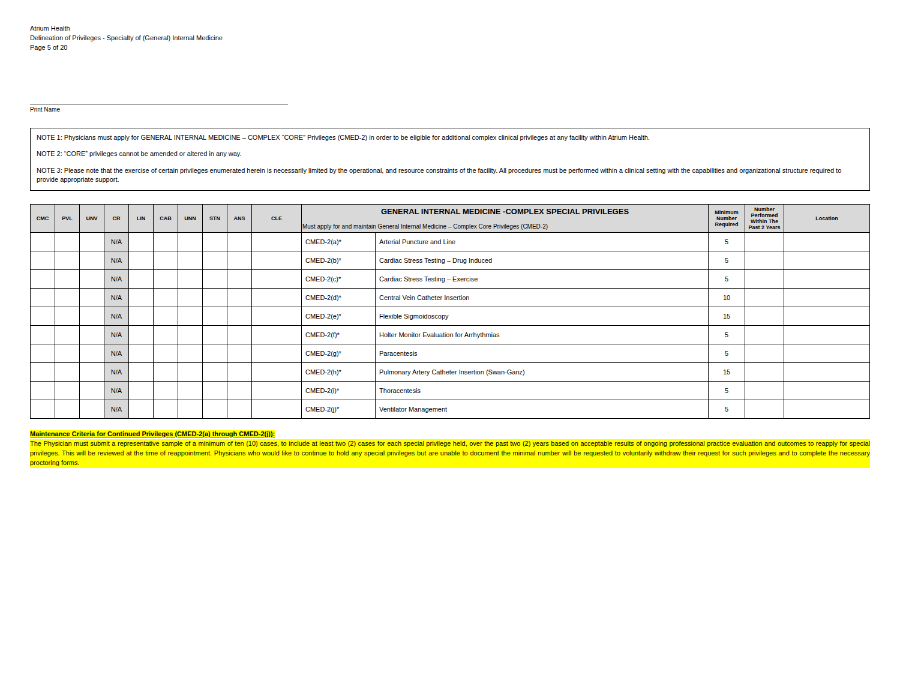Atrium Health
Delineation of Privileges - Specialty of (General) Internal Medicine
Page 5 of 20
Print Name
NOTE 1: Physicians must apply for GENERAL INTERNAL MEDICINE – COMPLEX “CORE” Privileges (CMED-2) in order to be eligible for additional complex clinical privileges at any facility within Atrium Health.
NOTE 2: “CORE” privileges cannot be amended or altered in any way.
NOTE 3: Please note that the exercise of certain privileges enumerated herein is necessarily limited by the operational, and resource constraints of the facility. All procedures must be performed within a clinical setting with the capabilities and organizational structure required to provide appropriate support.
| CMC | PVL | UNV | CR | LIN | CAB | UNN | STN | ANS | CLE | GENERAL INTERNAL MEDICINE -COMPLEX SPECIAL PRIVILEGES Must apply for and maintain General Internal Medicine – Complex Core Privileges (CMED-2) | Minimum Number Required | Number Performed Within The Past 2 Years | Location |
| --- | --- | --- | --- | --- | --- | --- | --- | --- | --- | --- | --- | --- | --- |
| | | | N/A | | | | | | | CMED-2(a)* | Arterial Puncture and Line | 5 | | |
| | | | N/A | | | | | | | CMED-2(b)* | Cardiac Stress Testing – Drug Induced | 5 | | |
| | | | N/A | | | | | | | CMED-2(c)* | Cardiac Stress Testing – Exercise | 5 | | |
| | | | N/A | | | | | | | CMED-2(d)* | Central Vein Catheter Insertion | 10 | | |
| | | | N/A | | | | | | | CMED-2(e)* | Flexible Sigmoidoscopy | 15 | | |
| | | | N/A | | | | | | | CMED-2(f)* | Holter Monitor Evaluation for Arrhythmias | 5 | | |
| | | | N/A | | | | | | | CMED-2(g)* | Paracentesis | 5 | | |
| | | | N/A | | | | | | | CMED-2(h)* | Pulmonary Artery Catheter Insertion (Swan-Ganz) | 15 | | |
| | | | N/A | | | | | | | CMED-2(i)* | Thoracentesis | 5 | | |
| | | | N/A | | | | | | | CMED-2(j)* | Ventilator Management | 5 | | |
Maintenance Criteria for Continued Privileges (CMED-2(a) through CMED-2(j)): The Physician must submit a representative sample of a minimum of ten (10) cases, to include at least two (2) cases for each special privilege held, over the past two (2) years based on acceptable results of ongoing professional practice evaluation and outcomes to reapply for special privileges. This will be reviewed at the time of reappointment. Physicians who would like to continue to hold any special privileges but are unable to document the minimal number will be requested to voluntarily withdraw their request for such privileges and to complete the necessary proctoring forms.